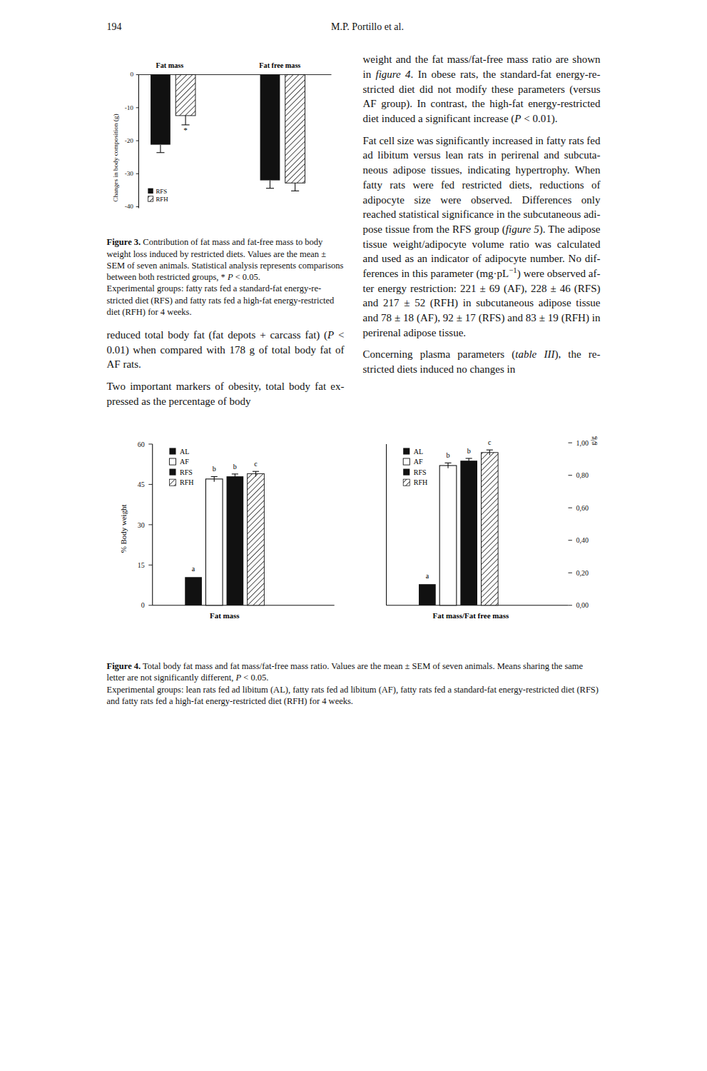194
M.P. Portillo et al.
Fat mass Fat free mass 0 -10 -20 -30 -40 Changes in body composition (g) * RFS RFH
Figure 3. Contribution of fat mass and fat-free mass to body weight loss induced by restricted diets. Values are the mean ± SEM of seven animals. Statistical analysis represents comparisons between both restricted groups, * P < 0.05.
Experimental groups: fatty rats fed a standard-fat energy-restricted diet (RFS) and fatty rats fed a high-fat energy-restricted diet (RFH) for 4 weeks.
reduced total body fat (fat depots + carcass fat) (P < 0.01) when compared with 178 g of total body fat of AF rats.
Two important markers of obesity, total body fat expressed as the percentage of body
weight and the fat mass/fat-free mass ratio are shown in figure 4. In obese rats, the standard-fat energy-restricted diet did not modify these parameters (versus AF group). In contrast, the high-fat energy-restricted diet induced a significant increase (P < 0.01).
Fat cell size was significantly increased in fatty rats fed ad libitum versus lean rats in perirenal and subcutaneous adipose tissues, indicating hypertrophy. When fatty rats were fed restricted diets, reductions of adipocyte size were observed. Differences only reached statistical significance in the subcutaneous adipose tissue from the RFS group (figure 5). The adipose tissue weight/adipocyte volume ratio was calculated and used as an indicator of adipocyte number. No differences in this parameter (mg·pL−1) were observed after energy restriction: 221 ± 69 (AF), 228 ± 46 (RFS) and 217 ± 52 (RFH) in subcutaneous adipose tissue and 78 ± 18 (AF), 92 ± 17 (RFS) and 83 ± 19 (RFH) in perirenal adipose tissue.
Concerning plasma parameters (table III), the restricted diets induced no changes in
0 15 30 45 60 % Body weight a b b c Fat mass AL AF RFS RFH 0,00 0,20 0,40 0,60 0,80 1,00 g/g a b b c Fat mass/Fat free mass AL AF RFS RFH
Figure 4. Total body fat mass and fat mass/fat-free mass ratio. Values are the mean ± SEM of seven animals. Means sharing the same letter are not significantly different, P < 0.05.
Experimental groups: lean rats fed ad libitum (AL), fatty rats fed ad libitum (AF), fatty rats fed a standard-fat energy-restricted diet (RFS) and fatty rats fed a high-fat energy-restricted diet (RFH) for 4 weeks.